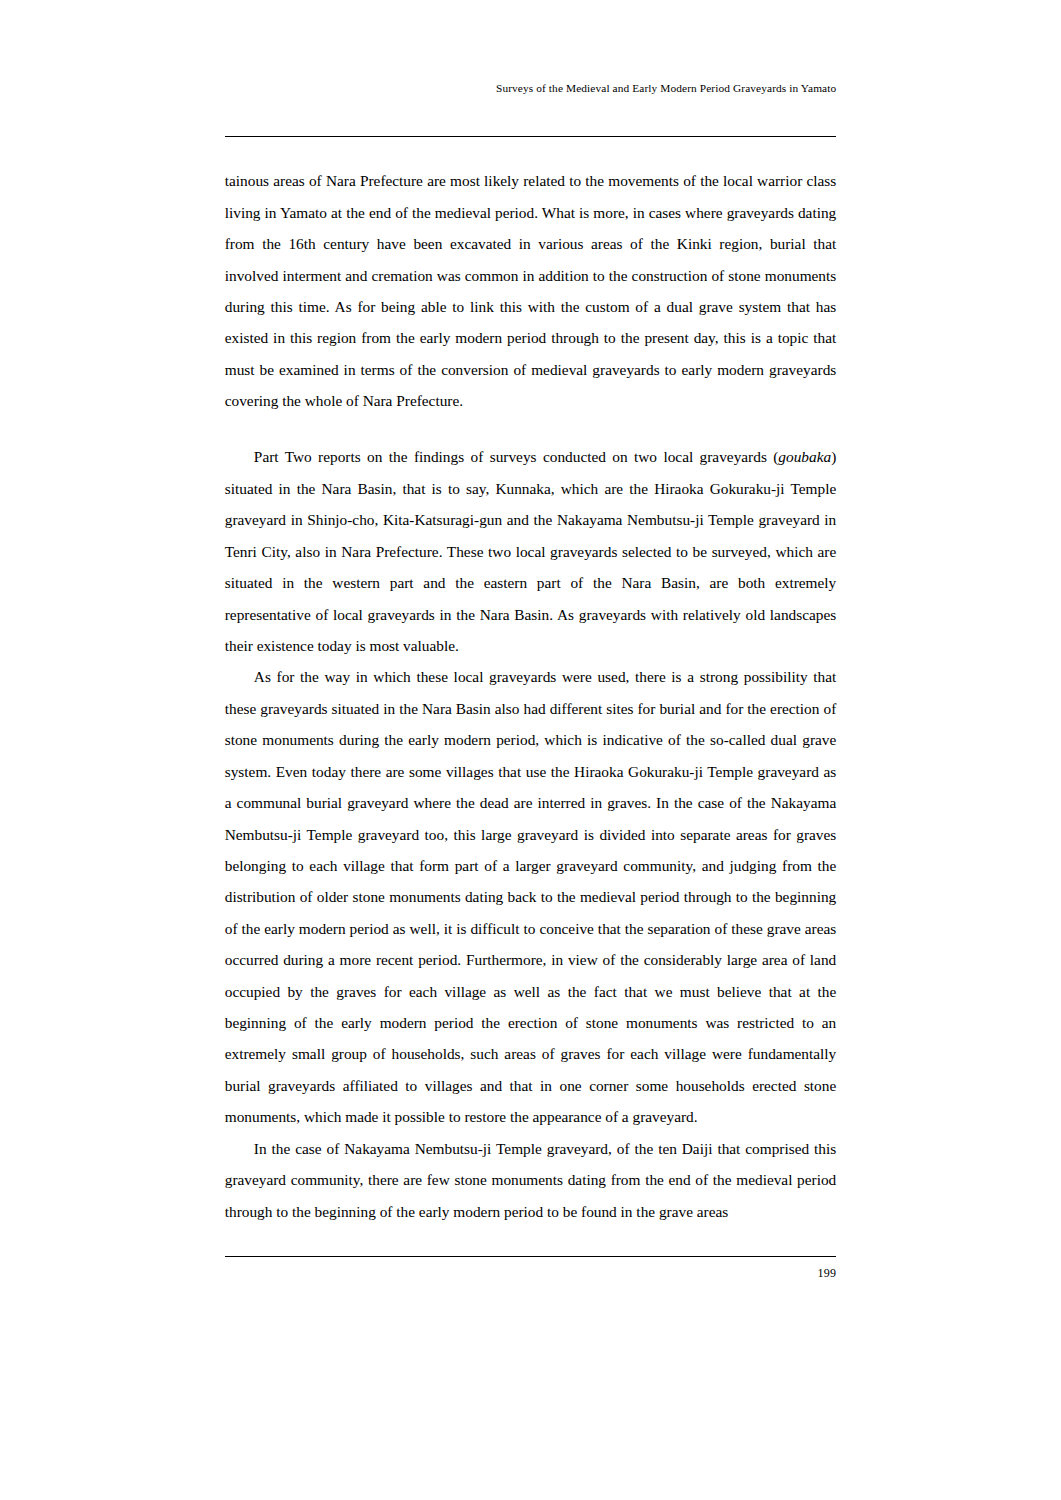Surveys of the Medieval and Early Modern Period Graveyards in Yamato
tainous areas of Nara Prefecture are most likely related to the movements of the local warrior class living in Yamato at the end of the medieval period. What is more, in cases where graveyards dating from the 16th century have been excavated in various areas of the Kinki region, burial that involved interment and cremation was common in addition to the construction of stone monuments during this time. As for being able to link this with the custom of a dual grave system that has existed in this region from the early modern period through to the present day, this is a topic that must be examined in terms of the conversion of medieval graveyards to early modern graveyards covering the whole of Nara Prefecture.
Part Two reports on the findings of surveys conducted on two local graveyards (goubaka) situated in the Nara Basin, that is to say, Kunnaka, which are the Hiraoka Gokuraku-ji Temple graveyard in Shinjo-cho, Kita-Katsuragi-gun and the Nakayama Nembutsu-ji Temple graveyard in Tenri City, also in Nara Prefecture. These two local graveyards selected to be surveyed, which are situated in the western part and the eastern part of the Nara Basin, are both extremely representative of local graveyards in the Nara Basin. As graveyards with relatively old landscapes their existence today is most valuable.
As for the way in which these local graveyards were used, there is a strong possibility that these graveyards situated in the Nara Basin also had different sites for burial and for the erection of stone monuments during the early modern period, which is indicative of the so-called dual grave system. Even today there are some villages that use the Hiraoka Gokuraku-ji Temple graveyard as a communal burial graveyard where the dead are interred in graves. In the case of the Nakayama Nembutsu-ji Temple graveyard too, this large graveyard is divided into separate areas for graves belonging to each village that form part of a larger graveyard community, and judging from the distribution of older stone monuments dating back to the medieval period through to the beginning of the early modern period as well, it is difficult to conceive that the separation of these grave areas occurred during a more recent period. Furthermore, in view of the considerably large area of land occupied by the graves for each village as well as the fact that we must believe that at the beginning of the early modern period the erection of stone monuments was restricted to an extremely small group of households, such areas of graves for each village were fundamentally burial graveyards affiliated to villages and that in one corner some households erected stone monuments, which made it possible to restore the appearance of a graveyard.
In the case of Nakayama Nembutsu-ji Temple graveyard, of the ten Daiji that comprised this graveyard community, there are few stone monuments dating from the end of the medieval period through to the beginning of the early modern period to be found in the grave areas
199